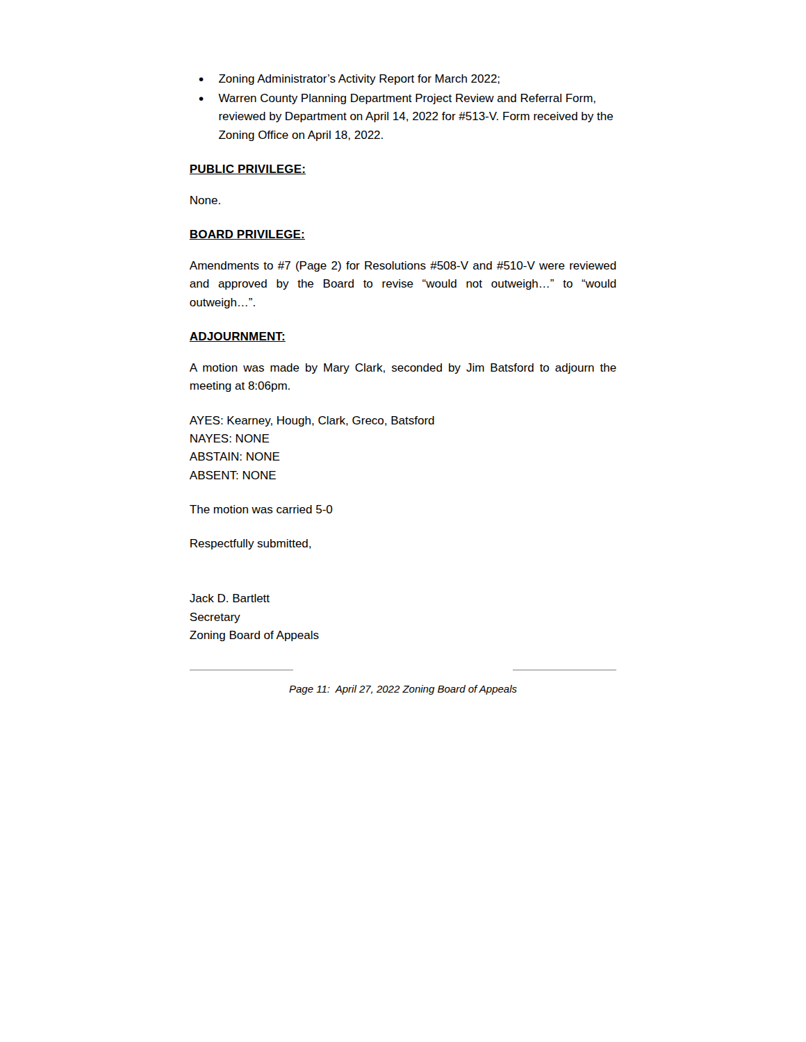Zoning Administrator’s Activity Report for March 2022;
Warren County Planning Department Project Review and Referral Form, reviewed by Department on April 14, 2022 for #513-V. Form received by the Zoning Office on April 18, 2022.
PUBLIC PRIVILEGE:
None.
BOARD PRIVILEGE:
Amendments to #7 (Page 2) for Resolutions #508-V and #510-V were reviewed and approved by the Board to revise “would not outweigh…” to “would outweigh…”.
ADJOURNMENT:
A motion was made by Mary Clark, seconded by Jim Batsford to adjourn the meeting at 8:06pm.
AYES: Kearney, Hough, Clark, Greco, Batsford
NAYES: NONE
ABSTAIN: NONE
ABSENT: NONE
The motion was carried 5-0
Respectfully submitted,
Jack D. Bartlett
Secretary
Zoning Board of Appeals
Page 11: April 27, 2022 Zoning Board of Appeals